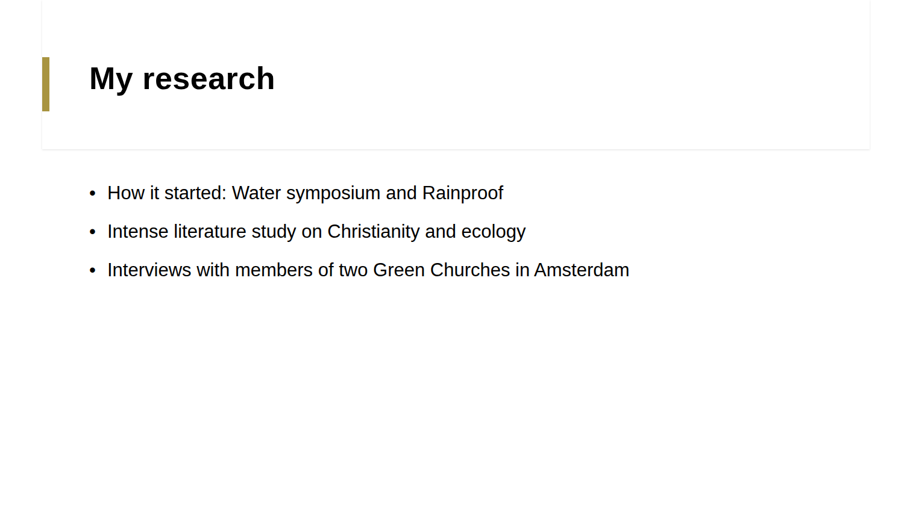My research
How it started: Water symposium and Rainproof
Intense literature study on Christianity and ecology
Interviews with members of two Green Churches in Amsterdam